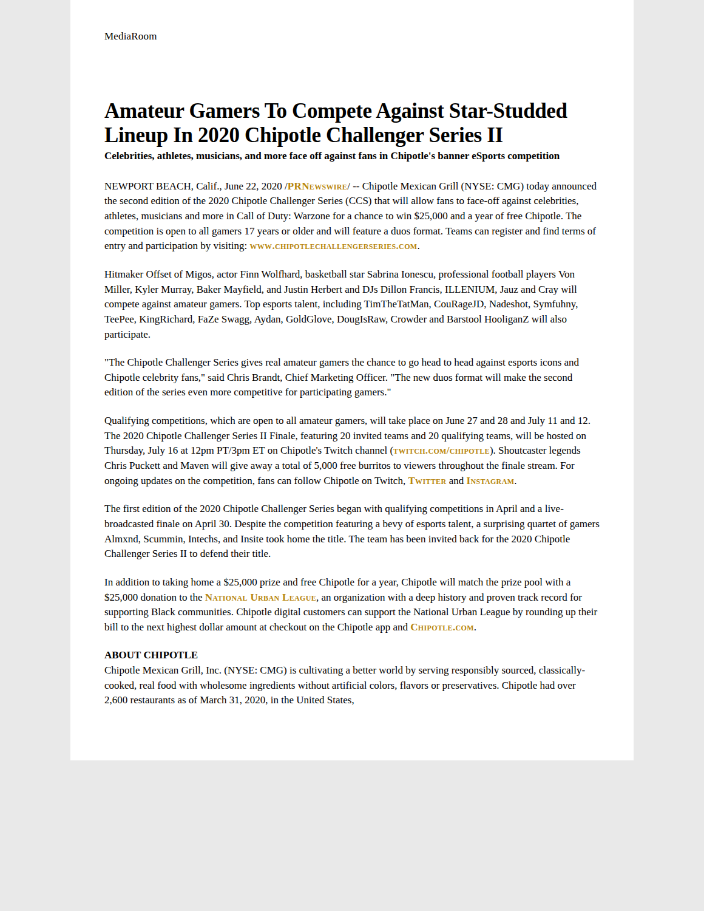MediaRoom
Amateur Gamers To Compete Against Star-Studded Lineup In 2020 Chipotle Challenger Series II
Celebrities, athletes, musicians, and more face off against fans in Chipotle's banner eSports competition
NEWPORT BEACH, Calif., June 22, 2020 /PRNewswire/ -- Chipotle Mexican Grill (NYSE: CMG) today announced the second edition of the 2020 Chipotle Challenger Series (CCS) that will allow fans to face-off against celebrities, athletes, musicians and more in Call of Duty: Warzone for a chance to win $25,000 and a year of free Chipotle. The competition is open to all gamers 17 years or older and will feature a duos format. Teams can register and find terms of entry and participation by visiting: www.chipotlechallengerseries.com.
Hitmaker Offset of Migos, actor Finn Wolfhard, basketball star Sabrina Ionescu, professional football players Von Miller, Kyler Murray, Baker Mayfield, and Justin Herbert and DJs Dillon Francis, ILLENIUM, Jauz and Cray will compete against amateur gamers. Top esports talent, including TimTheTatMan, CouRageJD, Nadeshot, Symfuhny, TeePee, KingRichard, FaZe Swagg, Aydan, GoldGlove, DougIsRaw, Crowder and Barstool HooliganZ will also participate.
"The Chipotle Challenger Series gives real amateur gamers the chance to go head to head against esports icons and Chipotle celebrity fans," said Chris Brandt, Chief Marketing Officer. "The new duos format will make the second edition of the series even more competitive for participating gamers."
Qualifying competitions, which are open to all amateur gamers, will take place on June 27 and 28 and July 11 and 12. The 2020 Chipotle Challenger Series II Finale, featuring 20 invited teams and 20 qualifying teams, will be hosted on Thursday, July 16 at 12pm PT/3pm ET on Chipotle's Twitch channel (twitch.com/chipotle). Shoutcaster legends Chris Puckett and Maven will give away a total of 5,000 free burritos to viewers throughout the finale stream. For ongoing updates on the competition, fans can follow Chipotle on Twitch, Twitter and Instagram.
The first edition of the 2020 Chipotle Challenger Series began with qualifying competitions in April and a live-broadcasted finale on April 30. Despite the competition featuring a bevy of esports talent, a surprising quartet of gamers Almxnd, Scummin, Intechs, and Insite took home the title. The team has been invited back for the 2020 Chipotle Challenger Series II to defend their title.
In addition to taking home a $25,000 prize and free Chipotle for a year, Chipotle will match the prize pool with a $25,000 donation to the National Urban League, an organization with a deep history and proven track record for supporting Black communities. Chipotle digital customers can support the National Urban League by rounding up their bill to the next highest dollar amount at checkout on the Chipotle app and Chipotle.com.
ABOUT CHIPOTLE
Chipotle Mexican Grill, Inc. (NYSE: CMG) is cultivating a better world by serving responsibly sourced, classically-cooked, real food with wholesome ingredients without artificial colors, flavors or preservatives. Chipotle had over 2,600 restaurants as of March 31, 2020, in the United States,